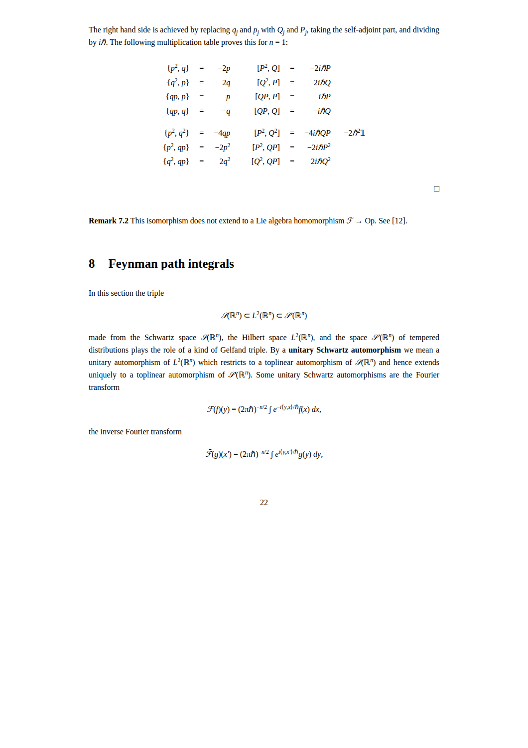The right hand side is achieved by replacing qj and pj with Qj and Pj, taking the self-adjoint part, and dividing by iℏ. The following multiplication table proves this for n = 1:
| { p 2 , q } | = | −2 p | [ P 2 , Q ] | = | −2 iℏP | |
| { q 2 , p } | = | 2 q | [ Q 2 , P ] | = | 2 iℏQ | |
| { qp , p } | = | p | [ QP , P ] | = | iℏP | |
| { qp , q } | = | − q | [ QP , Q ] | = | − iℏQ | |
| { p 2 , q 2 } | = | −4 qp | [ P 2 , Q 2 ] | = | −4 iℏQP | −2 ℏ 2 𝟙 |
| { p 2 , qp } | = | −2 p 2 | [ P 2 , QP ] | = | −2 iℏP 2 | |
| { q 2 , qp } | = | 2 q 2 | [ Q 2 , QP ] | = | 2 iℏQ 2 | |
□
Remark 7.2 This isomorphism does not extend to a Lie algebra homomorphism ℱ → Op. See [12].
8 Feynman path integrals
In this section the triple
𝒮(ℝn) ⊂ L2(ℝn) ⊂ 𝒮′(ℝn)
made from the Schwartz space 𝒮(ℝn), the Hilbert space L2(ℝn), and the space 𝒮′(ℝn) of tempered distributions plays the role of a kind of Gelfand triple. By a unitary Schwartz automorphism we mean a unitary automorphism of L2(ℝn) which restricts to a toplinear automorphism of 𝒮(ℝn) and hence extends uniquely to a toplinear automorphism of 𝒮′(ℝn). Some unitary Schwartz automorphisms are the Fourier transform
ℱ(f)(y) = (2πℏ)−n/2 ∫ e−i⟨y,x⟩/ℏf(x) dx,
the inverse Fourier transform
ℱ̄(g)(x′) = (2πℏ)−n/2 ∫ ei⟨y,x′⟩/ℏg(y) dy,
22